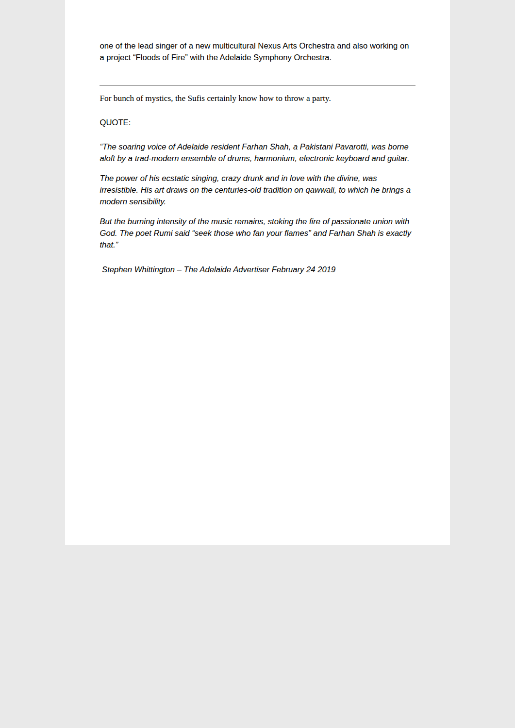one of the lead singer of a new multicultural Nexus Arts Orchestra and also working on a project “Floods of Fire” with the Adelaide Symphony Orchestra.
For bunch of mystics, the Sufis certainly know how to throw a party.
QUOTE:
“The soaring voice of Adelaide resident Farhan Shah, a Pakistani Pavarotti, was borne aloft by a trad-modern ensemble of drums, harmonium, electronic keyboard and guitar.
The power of his ecstatic singing, crazy drunk and in love with the divine, was irresistible. His art draws on the centuries-old tradition on qawwali, to which he brings a modern sensibility.
But the burning intensity of the music remains, stoking the fire of passionate union with God. The poet Rumi said “seek those who fan your flames” and Farhan Shah is exactly that.”
Stephen Whittington – The Adelaide Advertiser February 24 2019